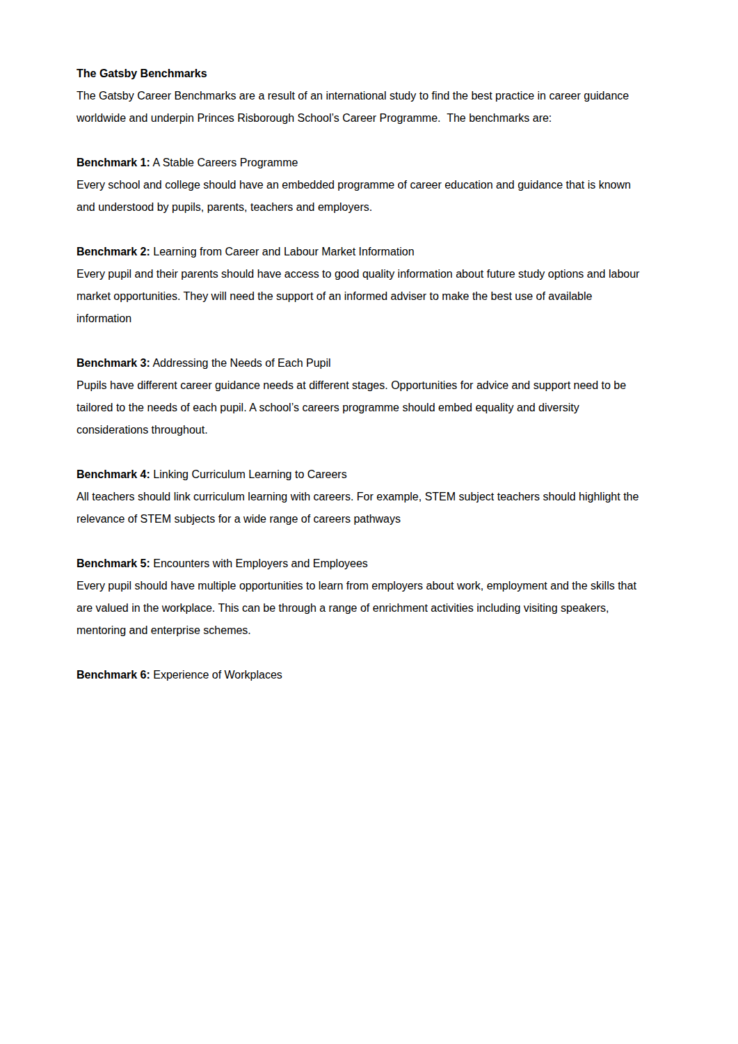The Gatsby Benchmarks
The Gatsby Career Benchmarks are a result of an international study to find the best practice in career guidance worldwide and underpin Princes Risborough School’s Career Programme. The benchmarks are:
Benchmark 1: A Stable Careers Programme
Every school and college should have an embedded programme of career education and guidance that is known and understood by pupils, parents, teachers and employers.
Benchmark 2: Learning from Career and Labour Market Information
Every pupil and their parents should have access to good quality information about future study options and labour market opportunities. They will need the support of an informed adviser to make the best use of available information
Benchmark 3: Addressing the Needs of Each Pupil
Pupils have different career guidance needs at different stages. Opportunities for advice and support need to be tailored to the needs of each pupil. A school’s careers programme should embed equality and diversity considerations throughout.
Benchmark 4: Linking Curriculum Learning to Careers
All teachers should link curriculum learning with careers. For example, STEM subject teachers should highlight the relevance of STEM subjects for a wide range of careers pathways
Benchmark 5: Encounters with Employers and Employees
Every pupil should have multiple opportunities to learn from employers about work, employment and the skills that are valued in the workplace. This can be through a range of enrichment activities including visiting speakers, mentoring and enterprise schemes.
Benchmark 6: Experience of Workplaces